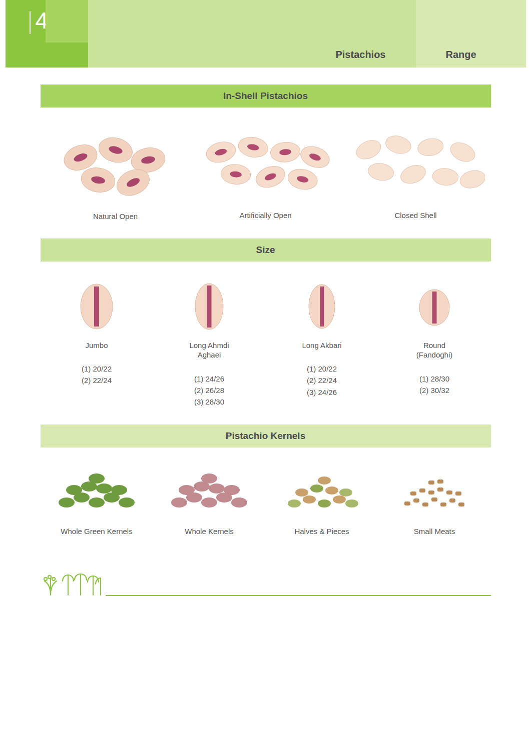4
Pistachios
Range
In-Shell Pistachios
Natural Open
Artificially Open
Closed Shell
Size
Jumbo
(1) 20/22
(2) 22/24
Long Ahmdi
Aghaei
(1) 24/26
(2) 26/28
(3) 28/30
Long Akbari
(1) 20/22
(2) 22/24
(3) 24/26
Round
(Fandoghi)
(1) 28/30
(2) 30/32
Pistachio Kernels
Whole Green Kernels
Whole Kernels
Halves & Pieces
Small Meats